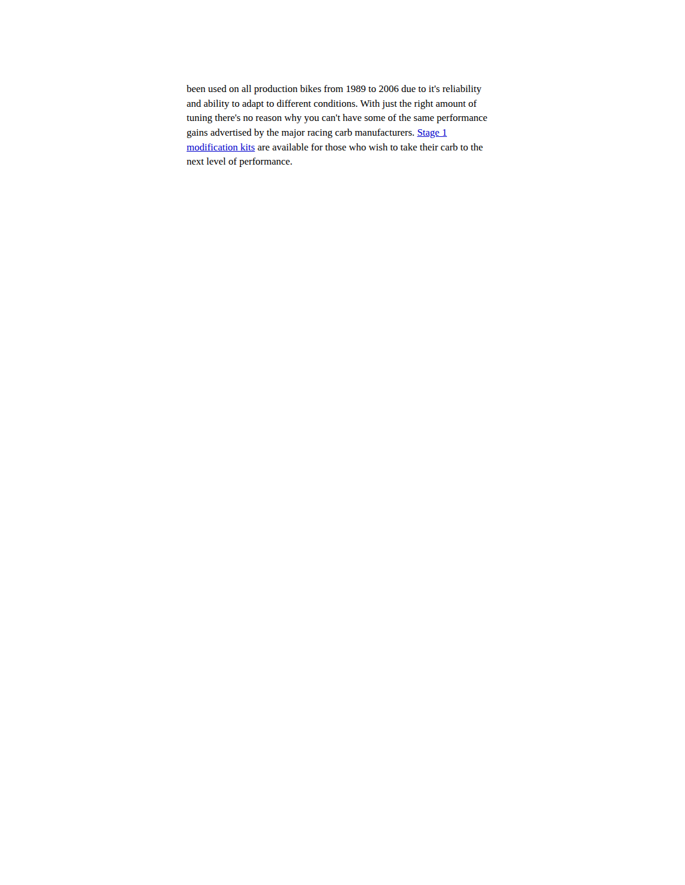been used on all production bikes from 1989 to 2006 due to it's reliability and ability to adapt to different conditions. With just the right amount of tuning there's no reason why you can't have some of the same performance gains advertised by the major racing carb manufacturers. Stage 1 modification kits are available for those who wish to take their carb to the next level of performance.